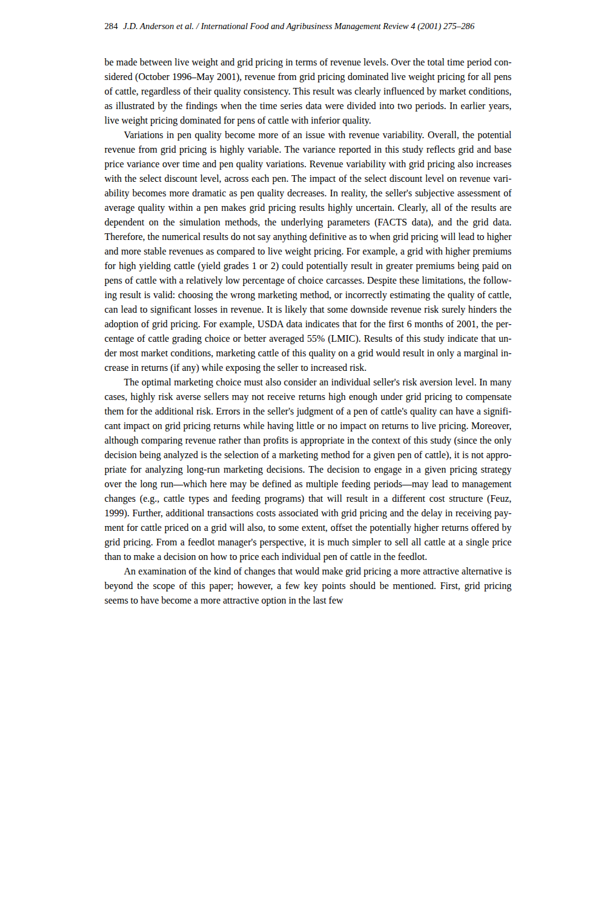284 J.D. Anderson et al. / International Food and Agribusiness Management Review 4 (2001) 275–286
be made between live weight and grid pricing in terms of revenue levels. Over the total time period considered (October 1996–May 2001), revenue from grid pricing dominated live weight pricing for all pens of cattle, regardless of their quality consistency. This result was clearly influenced by market conditions, as illustrated by the findings when the time series data were divided into two periods. In earlier years, live weight pricing dominated for pens of cattle with inferior quality.
Variations in pen quality become more of an issue with revenue variability. Overall, the potential revenue from grid pricing is highly variable. The variance reported in this study reflects grid and base price variance over time and pen quality variations. Revenue variability with grid pricing also increases with the select discount level, across each pen. The impact of the select discount level on revenue variability becomes more dramatic as pen quality decreases. In reality, the seller's subjective assessment of average quality within a pen makes grid pricing results highly uncertain. Clearly, all of the results are dependent on the simulation methods, the underlying parameters (FACTS data), and the grid data. Therefore, the numerical results do not say anything definitive as to when grid pricing will lead to higher and more stable revenues as compared to live weight pricing. For example, a grid with higher premiums for high yielding cattle (yield grades 1 or 2) could potentially result in greater premiums being paid on pens of cattle with a relatively low percentage of choice carcasses. Despite these limitations, the following result is valid: choosing the wrong marketing method, or incorrectly estimating the quality of cattle, can lead to significant losses in revenue. It is likely that some downside revenue risk surely hinders the adoption of grid pricing. For example, USDA data indicates that for the first 6 months of 2001, the percentage of cattle grading choice or better averaged 55% (LMIC). Results of this study indicate that under most market conditions, marketing cattle of this quality on a grid would result in only a marginal increase in returns (if any) while exposing the seller to increased risk.
The optimal marketing choice must also consider an individual seller's risk aversion level. In many cases, highly risk averse sellers may not receive returns high enough under grid pricing to compensate them for the additional risk. Errors in the seller's judgment of a pen of cattle's quality can have a significant impact on grid pricing returns while having little or no impact on returns to live pricing. Moreover, although comparing revenue rather than profits is appropriate in the context of this study (since the only decision being analyzed is the selection of a marketing method for a given pen of cattle), it is not appropriate for analyzing long-run marketing decisions. The decision to engage in a given pricing strategy over the long run—which here may be defined as multiple feeding periods—may lead to management changes (e.g., cattle types and feeding programs) that will result in a different cost structure (Feuz, 1999). Further, additional transactions costs associated with grid pricing and the delay in receiving payment for cattle priced on a grid will also, to some extent, offset the potentially higher returns offered by grid pricing. From a feedlot manager's perspective, it is much simpler to sell all cattle at a single price than to make a decision on how to price each individual pen of cattle in the feedlot.
An examination of the kind of changes that would make grid pricing a more attractive alternative is beyond the scope of this paper; however, a few key points should be mentioned. First, grid pricing seems to have become a more attractive option in the last few